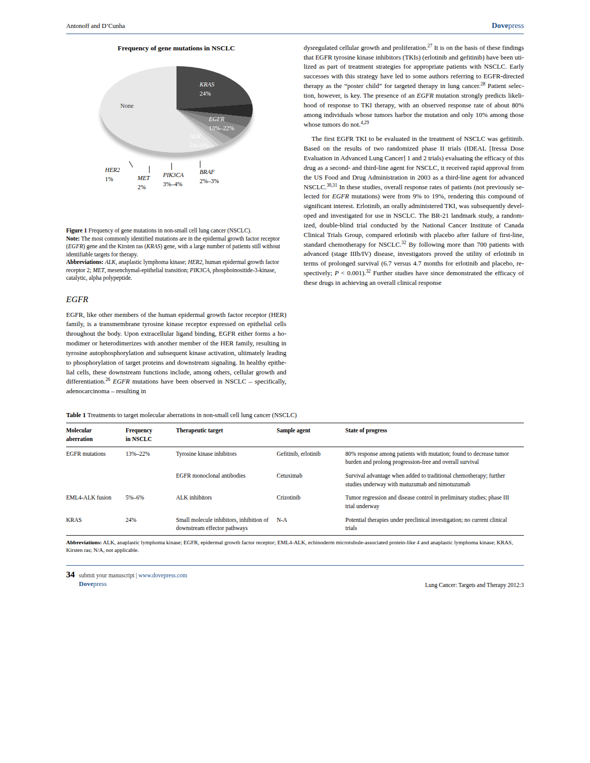Antonoff and D’Cunha
Dovepress
Frequency of gene mutations in NSCLC
KRAS
24%
None
EGFR
13%–22%
ALK
5%–6%
HER2
1%
MET
2%
PIK3CA
3%–4%
BRAF
2%–3%
Figure 1 Frequency of gene mutations in non-small cell lung cancer (NSCLC).
Note: The most commonly identified mutations are in the epidermal growth factor receptor (EGFR) gene and the Kirsten ras (KRAS) gene, with a large number of patients still without identifiable targets for therapy.
Abbreviations: ALK, anaplastic lymphoma kinase; HER2, human epidermal growth factor receptor 2; MET, mesenchymal-epithelial transition; PIK3CA, phosphoinositide-3-kinase, catalytic, alpha polypeptide.
EGFR
EGFR, like other members of the human epidermal growth factor receptor (HER) family, is a transmembrane tyrosine kinase receptor expressed on epithelial cells throughout the body. Upon extracellular ligand binding, EGFR either forms a homodimer or heterodimerizes with another member of the HER family, resulting in tyrosine autophosphorylation and subsequent kinase activation, ultimately leading to phosphorylation of target proteins and downstream signaling. In healthy epithelial cells, these downstream functions include, among others, cellular growth and differentiation.26 EGFR mutations have been observed in NSCLC – specifically, adenocarcinoma – resulting in
dysregulated cellular growth and proliferation.27 It is on the basis of these findings that EGFR tyrosine kinase inhibitors (TKIs) (erlotinib and gefitinib) have been utilized as part of treatment strategies for appropriate patients with NSCLC. Early successes with this strategy have led to some authors referring to EGFR-directed therapy as the “poster child” for targeted therapy in lung cancer.28 Patient selection, however, is key. The presence of an EGFR mutation strongly predicts likelihood of response to TKI therapy, with an observed response rate of about 80% among individuals whose tumors harbor the mutation and only 10% among those whose tumors do not.4,29
The first EGFR TKI to be evaluated in the treatment of NSCLC was gefitinib. Based on the results of two randomized phase II trials (IDEAL [Iressa Dose Evaluation in Advanced Lung Cancer] 1 and 2 trials) evaluating the efficacy of this drug as a second- and third-line agent for NSCLC, it received rapid approval from the US Food and Drug Administration in 2003 as a third-line agent for advanced NSCLC.30,31 In these studies, overall response rates of patients (not previously selected for EGFR mutations) were from 9% to 19%, rendering this compound of significant interest. Erlotinib, an orally administered TKI, was subsequently developed and investigated for use in NSCLC. The BR-21 landmark study, a randomized, double-blind trial conducted by the National Cancer Institute of Canada Clinical Trials Group, compared erlotinib with placebo after failure of first-line, standard chemotherapy for NSCLC.32 By following more than 700 patients with advanced (stage IIIb/IV) disease, investigators proved the utility of erlotinib in terms of prolonged survival (6.7 versus 4.7 months for erlotinib and placebo, respectively; P < 0.001).32 Further studies have since demonstrated the efficacy of these drugs in achieving an overall clinical response
Table 1 Treatments to target molecular aberrations in non-small cell lung cancer (NSCLC)
| Molecular aberration | Frequency in NSCLC | Therapeutic target | Sample agent | State of progress |
| --- | --- | --- | --- | --- |
| EGFR mutations | 13%–22% | Tyrosine kinase inhibitors | Gefitinib, erlotinib | 80% response among patients with mutation; found to decrease tumor burden and prolong progression-free and overall survival |
| | | EGFR monoclonal antibodies | Cetuximab | Survival advantage when added to traditional chemotherapy; further studies underway with matuzumab and nimotuzumab |
| EML4-ALK fusion | 5%–6% | ALK inhibitors | Crizotinib | Tumor regression and disease control in preliminary studies; phase III trial underway |
| KRAS | 24% | Small molecule inhibitors, inhibition of downstream effector pathways | N-A | Potential therapies under preclinical investigation; no current clinical trials |
Abbreviations: ALK, anaplastic lymphoma kinase; EGFR, epidermal growth factor receptor; EML4-ALK, echinoderm microtubule-associated protein-like 4 and anaplastic lymphoma kinase; KRAS, Kirsten ras; N/A, not applicable.
34
submit your manuscript | www.dovepress.com
Dovepress
Lung Cancer: Targets and Therapy 2012:3